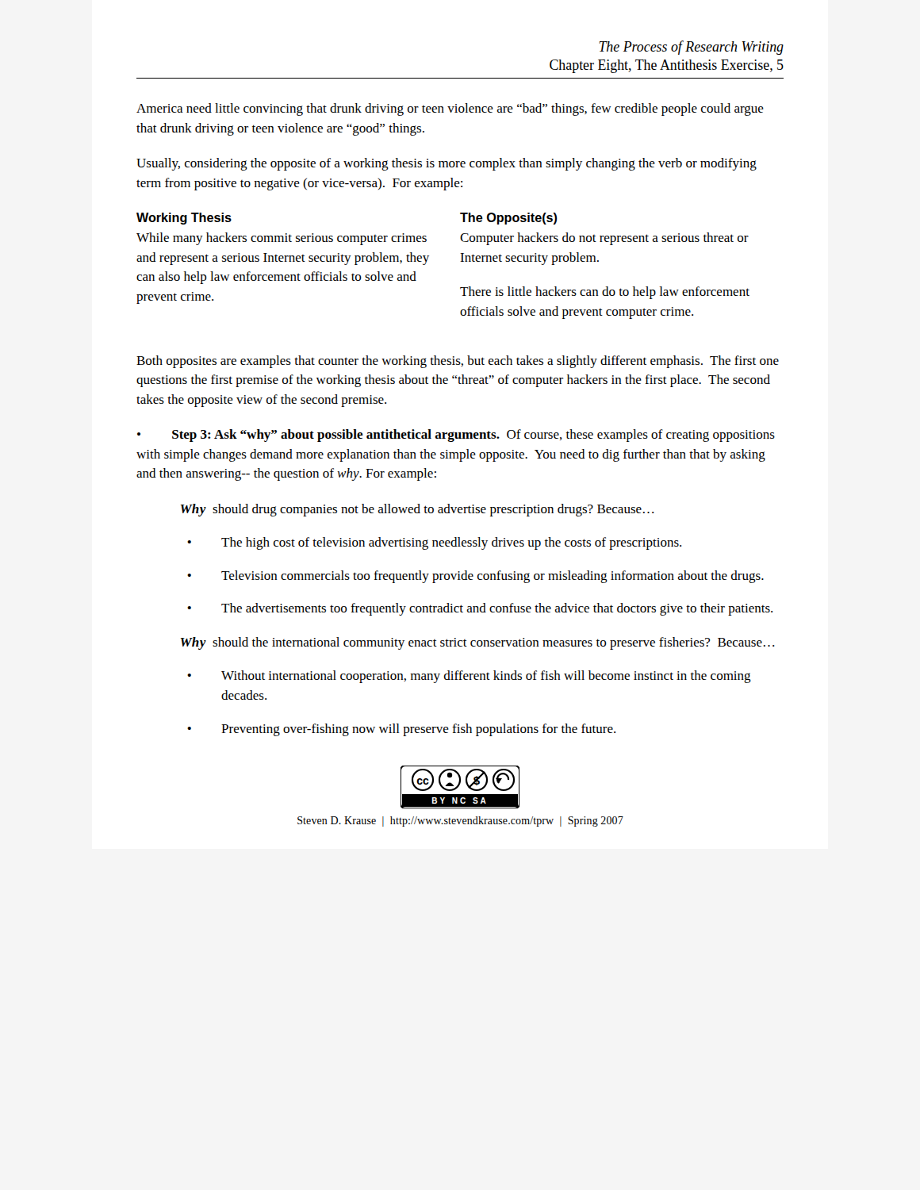The Process of Research Writing
Chapter Eight, The Antithesis Exercise, 5
America need little convincing that drunk driving or teen violence are “bad” things, few credible people could argue that drunk driving or teen violence are “good” things.
Usually, considering the opposite of a working thesis is more complex than simply changing the verb or modifying term from positive to negative (or vice-versa). For example:
| Working Thesis | The Opposite(s) |
| --- | --- |
| While many hackers commit serious computer crimes and represent a serious Internet security problem, they can also help law enforcement officials to solve and prevent crime. | Computer hackers do not represent a serious threat or Internet security problem. There is little hackers can do to help law enforcement officials solve and prevent computer crime. |
Both opposites are examples that counter the working thesis, but each takes a slightly different emphasis. The first one questions the first premise of the working thesis about the “threat” of computer hackers in the first place. The second takes the opposite view of the second premise.
•Step 3: Ask “why” about possible antithetical arguments. Of course, these examples of creating oppositions with simple changes demand more explanation than the simple opposite. You need to dig further than that by asking and then answering-- the question of why. For example:
Why should drug companies not be allowed to advertise prescription drugs? Because…
The high cost of television advertising needlessly drives up the costs of prescriptions.
Television commercials too frequently provide confusing or misleading information about the drugs.
The advertisements too frequently contradict and confuse the advice that doctors give to their patients.
Why should the international community enact strict conservation measures to preserve fisheries? Because…
Without international cooperation, many different kinds of fish will become instinct in the coming decades.
Preventing over-fishing now will preserve fish populations for the future.
cc $ BY NC SA
Steven D. Krause | http://www.stevendkrause.com/tprw | Spring 2007